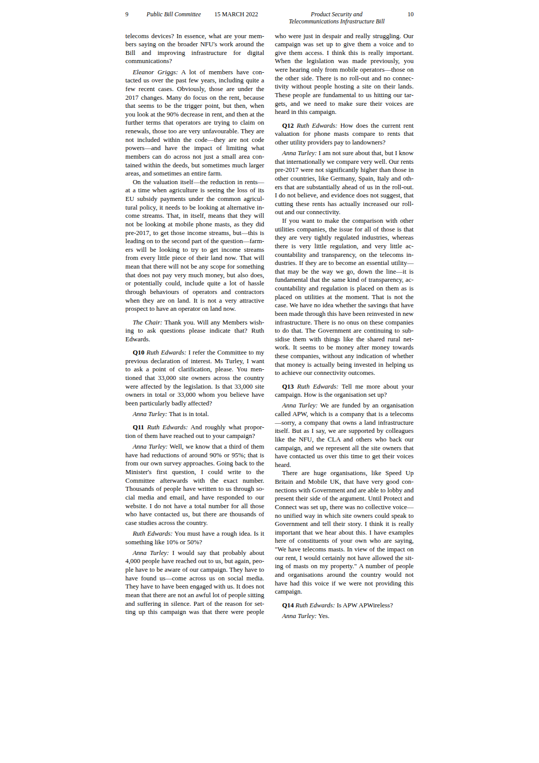9
Public Bill Committee 15 MARCH 2022
Product Security and Telecommunications Infrastructure Bill
10
telecoms devices? In essence, what are your members saying on the broader NFU's work around the Bill and improving infrastructure for digital communications?
Eleanor Griggs: A lot of members have contacted us over the past few years, including quite a few recent cases. Obviously, those are under the 2017 changes. Many do focus on the rent, because that seems to be the trigger point, but then, when you look at the 90% decrease in rent, and then at the further terms that operators are trying to claim on renewals, those too are very unfavourable. They are not included within the code—they are not code powers—and have the impact of limiting what members can do across not just a small area contained within the deeds, but sometimes much larger areas, and sometimes an entire farm.
On the valuation itself—the reduction in rents—at a time when agriculture is seeing the loss of its EU subsidy payments under the common agricultural policy, it needs to be looking at alternative income streams. That, in itself, means that they will not be looking at mobile phone masts, as they did pre-2017, to get those income streams, but—this is leading on to the second part of the question—farmers will be looking to try to get income streams from every little piece of their land now. That will mean that there will not be any scope for something that does not pay very much money, but also does, or potentially could, include quite a lot of hassle through behaviours of operators and contractors when they are on land. It is not a very attractive prospect to have an operator on land now.
The Chair: Thank you. Will any Members wishing to ask questions please indicate that? Ruth Edwards.
Q10 Ruth Edwards: I refer the Committee to my previous declaration of interest. Ms Turley, I want to ask a point of clarification, please. You mentioned that 33,000 site owners across the country were affected by the legislation. Is that 33,000 site owners in total or 33,000 whom you believe have been particularly badly affected?
Anna Turley: That is in total.
Q11 Ruth Edwards: And roughly what proportion of them have reached out to your campaign?
Anna Turley: Well, we know that a third of them have had reductions of around 90% or 95%; that is from our own survey approaches. Going back to the Minister's first question, I could write to the Committee afterwards with the exact number. Thousands of people have written to us through social media and email, and have responded to our website. I do not have a total number for all those who have contacted us, but there are thousands of case studies across the country.
Ruth Edwards: You must have a rough idea. Is it something like 10% or 50%?
Anna Turley: I would say that probably about 4,000 people have reached out to us, but again, people have to be aware of our campaign. They have to have found us—come across us on social media. They have to have been engaged with us. It does not mean that there are not an awful lot of people sitting and suffering in silence. Part of the reason for setting up this campaign was that there were people who were just in despair and really struggling. Our campaign was set up to give them a voice and to give them access. I think this is really important. When the legislation was made previously, you were hearing only from mobile operators—those on the other side. There is no roll-out and no connectivity without people hosting a site on their lands. These people are fundamental to us hitting our targets, and we need to make sure their voices are heard in this campaign.
Q12 Ruth Edwards: How does the current rent valuation for phone masts compare to rents that other utility providers pay to landowners?
Anna Turley: I am not sure about that, but I know that internationally we compare very well. Our rents pre-2017 were not significantly higher than those in other countries, like Germany, Spain, Italy and others that are substantially ahead of us in the roll-out. I do not believe, and evidence does not suggest, that cutting these rents has actually increased our roll-out and our connectivity.
If you want to make the comparison with other utilities companies, the issue for all of those is that they are very tightly regulated industries, whereas there is very little regulation, and very little accountability and transparency, on the telecoms industries. If they are to become an essential utility—that may be the way we go, down the line—it is fundamental that the same kind of transparency, accountability and regulation is placed on them as is placed on utilities at the moment. That is not the case. We have no idea whether the savings that have been made through this have been reinvested in new infrastructure. There is no onus on these companies to do that. The Government are continuing to subsidise them with things like the shared rural network. It seems to be money after money towards these companies, without any indication of whether that money is actually being invested in helping us to achieve our connectivity outcomes.
Q13 Ruth Edwards: Tell me more about your campaign. How is the organisation set up?
Anna Turley: We are funded by an organisation called APW, which is a company that is a telecoms—sorry, a company that owns a land infrastructure itself. But as I say, we are supported by colleagues like the NFU, the CLA and others who back our campaign, and we represent all the site owners that have contacted us over this time to get their voices heard.
There are huge organisations, like Speed Up Britain and Mobile UK, that have very good connections with Government and are able to lobby and present their side of the argument. Until Protect and Connect was set up, there was no collective voice—no unified way in which site owners could speak to Government and tell their story. I think it is really important that we hear about this. I have examples here of constituents of your own who are saying, "We have telecoms masts. In view of the impact on our rent, I would certainly not have allowed the siting of masts on my property." A number of people and organisations around the country would not have had this voice if we were not providing this campaign.
Q14 Ruth Edwards: Is APW APWireless?
Anna Turley: Yes.